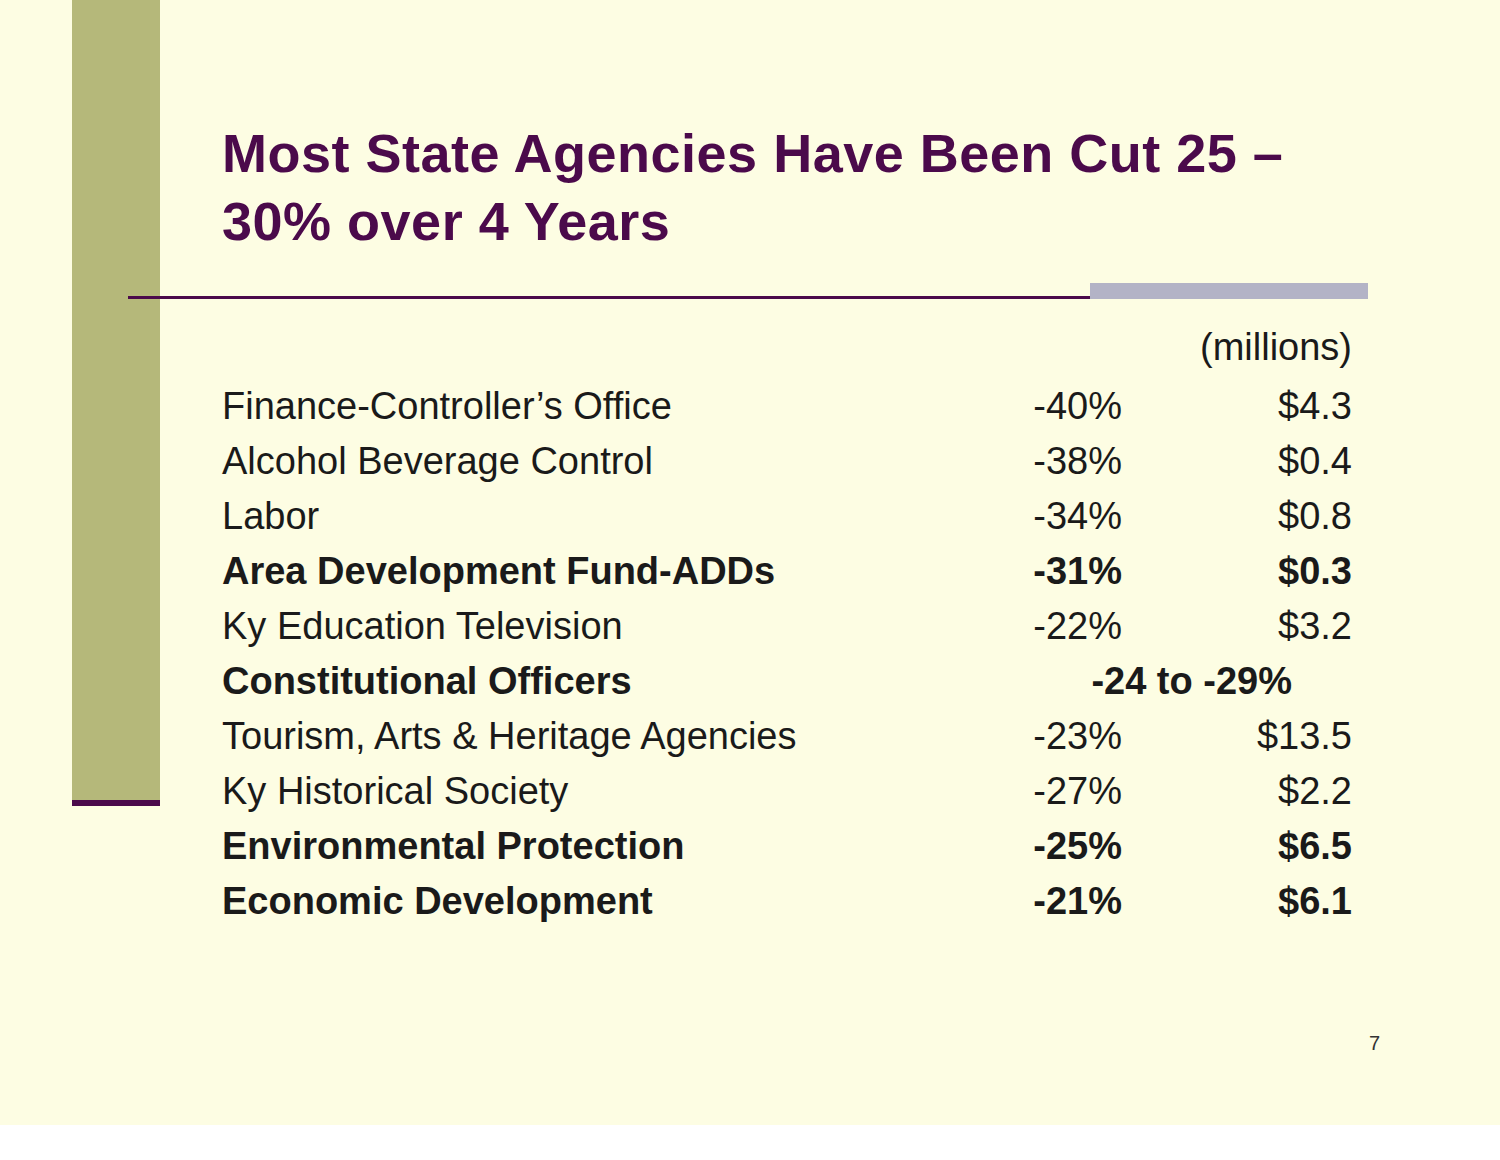Most State Agencies Have Been Cut 25 – 30% over 4 Years
| | | (millions) |
| Finance-Controller’s Office | -40% | $4.3 |
| Alcohol Beverage Control | -38% | $0.4 |
| Labor | -34% | $0.8 |
| Area Development Fund-ADDs | -31% | $0.3 |
| Ky Education Television | -22% | $3.2 |
| Constitutional Officers | -24 to -29% |
| Tourism, Arts & Heritage Agencies | -23% | $13.5 |
| Ky Historical Society | -27% | $2.2 |
| Environmental Protection | -25% | $6.5 |
| Economic Development | -21% | $6.1 |
7